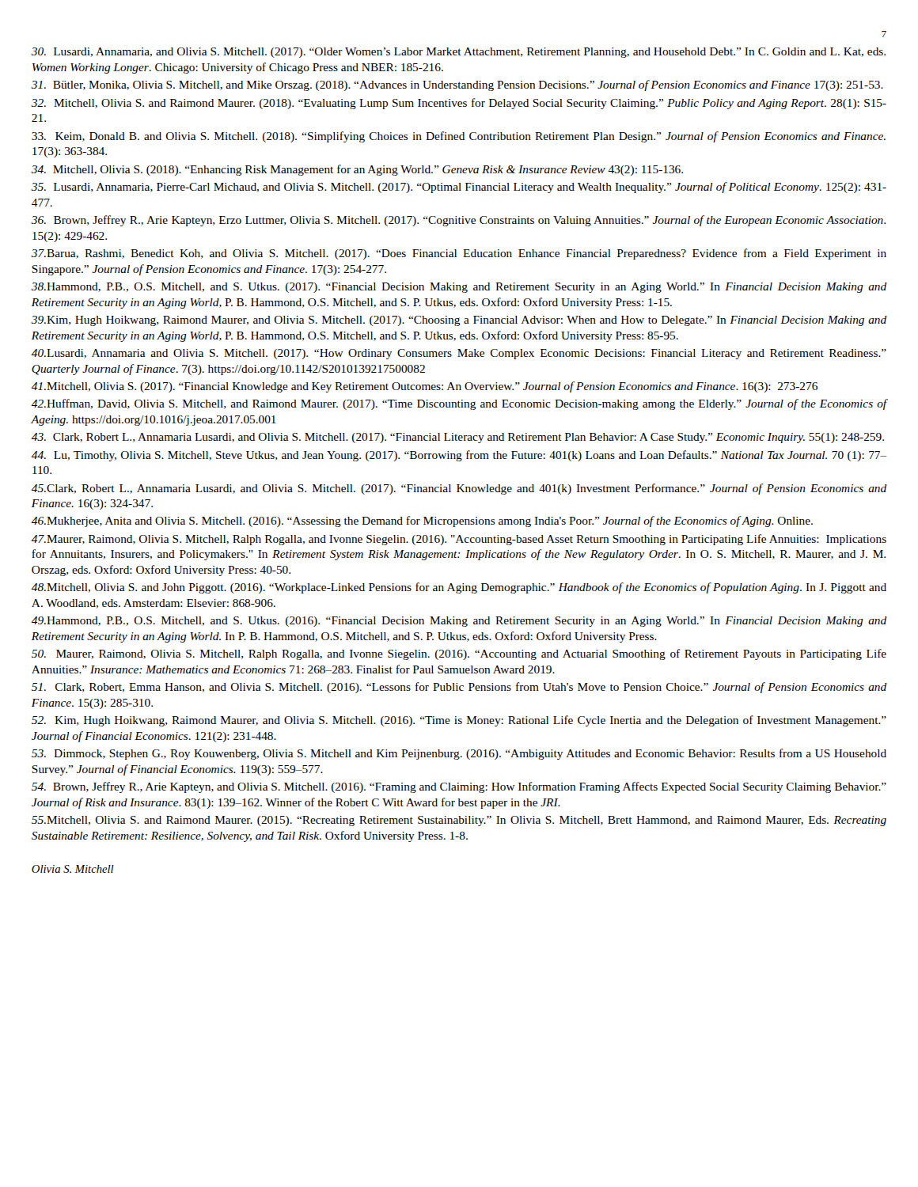7
30. Lusardi, Annamaria, and Olivia S. Mitchell. (2017). “Older Women’s Labor Market Attachment, Retirement Planning, and Household Debt.” In C. Goldin and L. Kat, eds. Women Working Longer. Chicago: University of Chicago Press and NBER: 185-216.
31. Bütler, Monika, Olivia S. Mitchell, and Mike Orszag. (2018). “Advances in Understanding Pension Decisions.” Journal of Pension Economics and Finance 17(3): 251-53.
32. Mitchell, Olivia S. and Raimond Maurer. (2018). “Evaluating Lump Sum Incentives for Delayed Social Security Claiming.” Public Policy and Aging Report. 28(1): S15-21.
33. Keim, Donald B. and Olivia S. Mitchell. (2018). “Simplifying Choices in Defined Contribution Retirement Plan Design.” Journal of Pension Economics and Finance. 17(3): 363-384.
34. Mitchell, Olivia S. (2018). “Enhancing Risk Management for an Aging World.” Geneva Risk & Insurance Review 43(2): 115-136.
35. Lusardi, Annamaria, Pierre-Carl Michaud, and Olivia S. Mitchell. (2017). “Optimal Financial Literacy and Wealth Inequality.” Journal of Political Economy. 125(2): 431-477.
36. Brown, Jeffrey R., Arie Kapteyn, Erzo Luttmer, Olivia S. Mitchell. (2017). “Cognitive Constraints on Valuing Annuities.” Journal of the European Economic Association. 15(2): 429-462.
37. Barua, Rashmi, Benedict Koh, and Olivia S. Mitchell. (2017). “Does Financial Education Enhance Financial Preparedness? Evidence from a Field Experiment in Singapore.” Journal of Pension Economics and Finance. 17(3): 254-277.
38. Hammond, P.B., O.S. Mitchell, and S. Utkus. (2017). “Financial Decision Making and Retirement Security in an Aging World.” In Financial Decision Making and Retirement Security in an Aging World, P. B. Hammond, O.S. Mitchell, and S. P. Utkus, eds. Oxford: Oxford University Press: 1-15.
39. Kim, Hugh Hoikwang, Raimond Maurer, and Olivia S. Mitchell. (2017). “Choosing a Financial Advisor: When and How to Delegate.” In Financial Decision Making and Retirement Security in an Aging World, P. B. Hammond, O.S. Mitchell, and S. P. Utkus, eds. Oxford: Oxford University Press: 85-95.
40. Lusardi, Annamaria and Olivia S. Mitchell. (2017). “How Ordinary Consumers Make Complex Economic Decisions: Financial Literacy and Retirement Readiness.” Quarterly Journal of Finance. 7(3). https://doi.org/10.1142/S2010139217500082
41. Mitchell, Olivia S. (2017). “Financial Knowledge and Key Retirement Outcomes: An Overview.” Journal of Pension Economics and Finance. 16(3): 273-276
42. Huffman, David, Olivia S. Mitchell, and Raimond Maurer. (2017). “Time Discounting and Economic Decision-making among the Elderly.” Journal of the Economics of Ageing. https://doi.org/10.1016/j.jeoa.2017.05.001
43. Clark, Robert L., Annamaria Lusardi, and Olivia S. Mitchell. (2017). “Financial Literacy and Retirement Plan Behavior: A Case Study.” Economic Inquiry. 55(1): 248-259.
44. Lu, Timothy, Olivia S. Mitchell, Steve Utkus, and Jean Young. (2017). “Borrowing from the Future: 401(k) Loans and Loan Defaults.” National Tax Journal. 70 (1): 77–110.
45. Clark, Robert L., Annamaria Lusardi, and Olivia S. Mitchell. (2017). “Financial Knowledge and 401(k) Investment Performance.” Journal of Pension Economics and Finance. 16(3): 324-347.
46. Mukherjee, Anita and Olivia S. Mitchell. (2016). “Assessing the Demand for Micropensions among India's Poor.” Journal of the Economics of Aging. Online.
47. Maurer, Raimond, Olivia S. Mitchell, Ralph Rogalla, and Ivonne Siegelin. (2016). "Accounting-based Asset Return Smoothing in Participating Life Annuities: Implications for Annuitants, Insurers, and Policymakers." In Retirement System Risk Management: Implications of the New Regulatory Order. In O. S. Mitchell, R. Maurer, and J. M. Orszag, eds. Oxford: Oxford University Press: 40-50.
48. Mitchell, Olivia S. and John Piggott. (2016). “Workplace-Linked Pensions for an Aging Demographic.” Handbook of the Economics of Population Aging. In J. Piggott and A. Woodland, eds. Amsterdam: Elsevier: 868-906.
49. Hammond, P.B., O.S. Mitchell, and S. Utkus. (2016). “Financial Decision Making and Retirement Security in an Aging World.” In Financial Decision Making and Retirement Security in an Aging World. In P. B. Hammond, O.S. Mitchell, and S. P. Utkus, eds. Oxford: Oxford University Press.
50. Maurer, Raimond, Olivia S. Mitchell, Ralph Rogalla, and Ivonne Siegelin. (2016). “Accounting and Actuarial Smoothing of Retirement Payouts in Participating Life Annuities.” Insurance: Mathematics and Economics 71: 268–283. Finalist for Paul Samuelson Award 2019.
51. Clark, Robert, Emma Hanson, and Olivia S. Mitchell. (2016). “Lessons for Public Pensions from Utah's Move to Pension Choice.” Journal of Pension Economics and Finance. 15(3): 285-310.
52. Kim, Hugh Hoikwang, Raimond Maurer, and Olivia S. Mitchell. (2016). “Time is Money: Rational Life Cycle Inertia and the Delegation of Investment Management.” Journal of Financial Economics. 121(2): 231-448.
53. Dimmock, Stephen G., Roy Kouwenberg, Olivia S. Mitchell and Kim Peijnenburg. (2016). “Ambiguity Attitudes and Economic Behavior: Results from a US Household Survey.” Journal of Financial Economics. 119(3): 559–577.
54. Brown, Jeffrey R., Arie Kapteyn, and Olivia S. Mitchell. (2016). “Framing and Claiming: How Information Framing Affects Expected Social Security Claiming Behavior.” Journal of Risk and Insurance. 83(1): 139–162. Winner of the Robert C Witt Award for best paper in the JRI.
55. Mitchell, Olivia S. and Raimond Maurer. (2015). “Recreating Retirement Sustainability.” In Olivia S. Mitchell, Brett Hammond, and Raimond Maurer, Eds. Recreating Sustainable Retirement: Resilience, Solvency, and Tail Risk. Oxford University Press. 1-8.
Olivia S. Mitchell